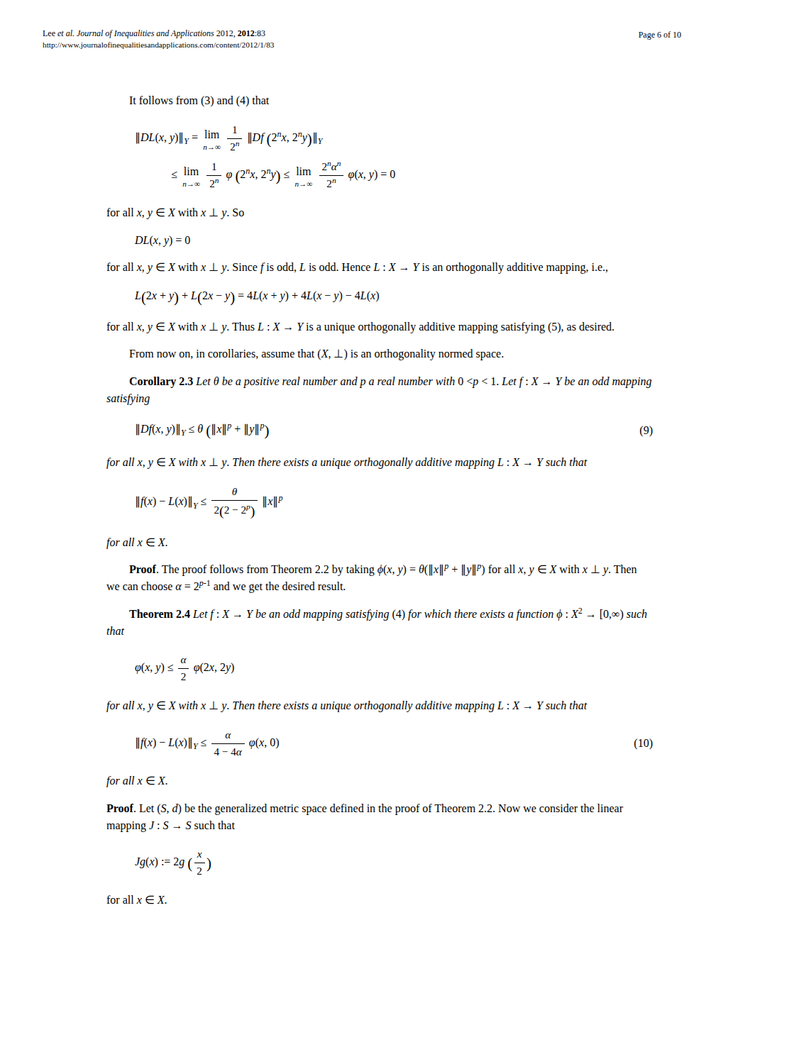Lee et al. Journal of Inequalities and Applications 2012, 2012:83
http://www.journalofinequalitiesandapplications.com/content/2012/1/83
Page 6 of 10
It follows from (3) and (4) that
∥DL(x, y)∥Y = lim n→∞ 12n ∥Df (2nx, 2ny)∥Y ≤ lim n→∞ 12n φ (2nx, 2ny) ≤ lim n→∞ 2nαn 2n φ(x, y) = 0
for all x, y ∈ X with x ⊥ y. So
DL(x, y) = 0
for all x, y ∈ X with x ⊥ y. Since f is odd, L is odd. Hence L : X → Y is an orthogonally additive mapping, i.e.,
L(2x + y) + L(2x − y) = 4L(x + y) + 4L(x − y) − 4L(x)
for all x, y ∈ X with x ⊥ y. Thus L : X → Y is a unique orthogonally additive mapping satisfying (5), as desired.
From now on, in corollaries, assume that (X, ⊥) is an orthogonality normed space.
Corollary 2.3 Let θ be a positive real number and p a real number with 0 <p < 1. Let f : X → Y be an odd mapping satisfying
∥Df(x, y)∥Y ≤ θ (∥x∥p + ∥y∥p) (9)
for all x, y ∈ X with x ⊥ y. Then there exists a unique orthogonally additive mapping L : X → Y such that
∥f(x) − L(x)∥Y ≤ θ 2(2 − 2p) ∥x∥p
for all x ∈ X.
Proof. The proof follows from Theorem 2.2 by taking ϕ(x, y) = θ(∥x∥p + ∥y∥p) for all x, y ∈ X with x ⊥ y. Then we can choose α = 2p-1 and we get the desired result.
Theorem 2.4 Let f : X → Y be an odd mapping satisfying (4) for which there exists a function ϕ : X2 → [0,∞) such that
φ(x, y) ≤ α 2 φ(2x, 2y)
for all x, y ∈ X with x ⊥ y. Then there exists a unique orthogonally additive mapping L : X → Y such that
∥f(x) − L(x)∥Y ≤ α 4 − 4α φ(x, 0) (10)
for all x ∈ X.
Proof. Let (S, d) be the generalized metric space defined in the proof of Theorem 2.2. Now we consider the linear mapping J : S → S such that
Jg(x) := 2g (x 2)
for all x ∈ X.